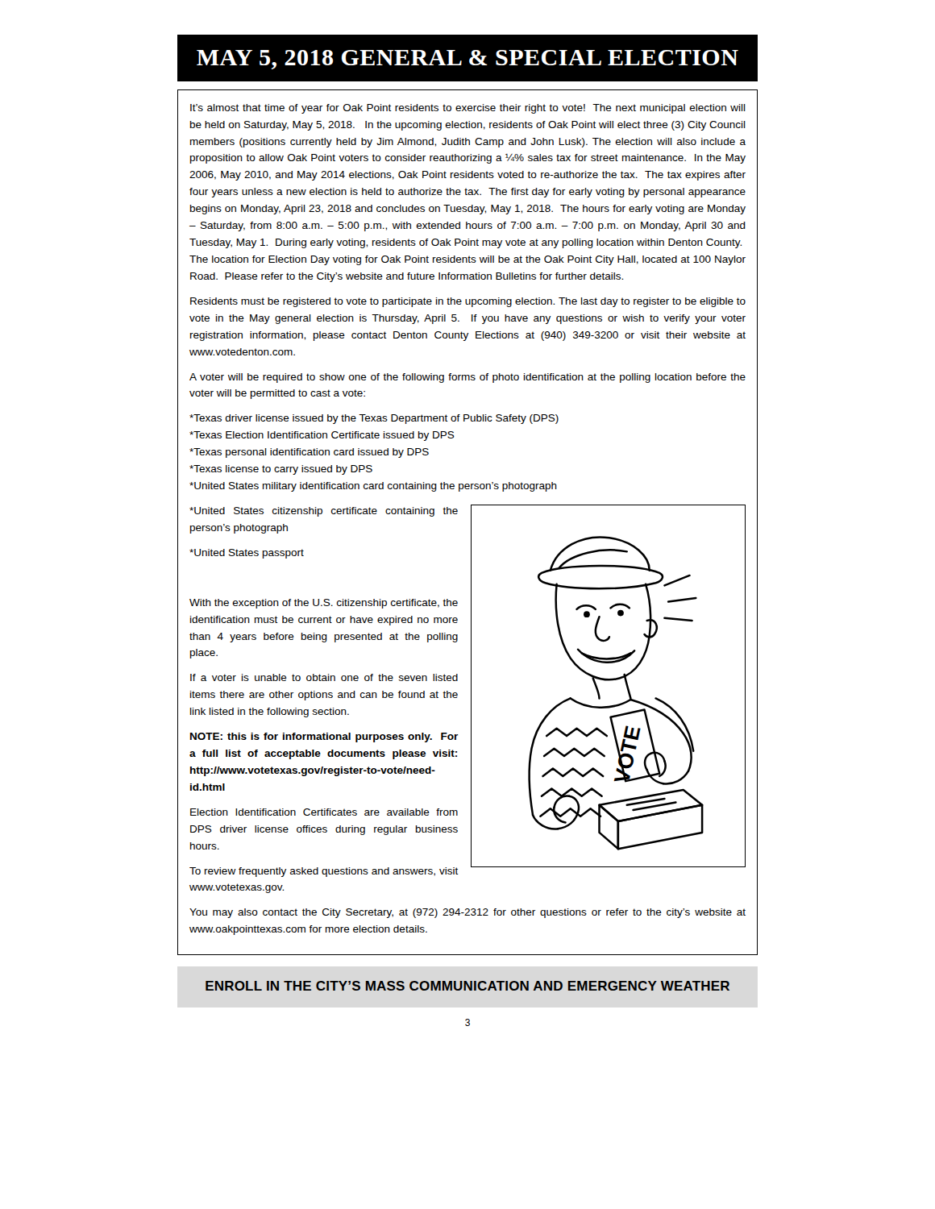MAY 5, 2018 GENERAL & SPECIAL ELECTION
It’s almost that time of year for Oak Point residents to exercise their right to vote! The next municipal election will be held on Saturday, May 5, 2018. In the upcoming election, residents of Oak Point will elect three (3) City Council members (positions currently held by Jim Almond, Judith Camp and John Lusk). The election will also include a proposition to allow Oak Point voters to consider reauthorizing a ¼% sales tax for street maintenance. In the May 2006, May 2010, and May 2014 elections, Oak Point residents voted to re-authorize the tax. The tax expires after four years unless a new election is held to authorize the tax. The first day for early voting by personal appearance begins on Monday, April 23, 2018 and concludes on Tuesday, May 1, 2018. The hours for early voting are Monday – Saturday, from 8:00 a.m. – 5:00 p.m., with extended hours of 7:00 a.m. – 7:00 p.m. on Monday, April 30 and Tuesday, May 1. During early voting, residents of Oak Point may vote at any polling location within Denton County. The location for Election Day voting for Oak Point residents will be at the Oak Point City Hall, located at 100 Naylor Road. Please refer to the City’s website and future Information Bulletins for further details.
Residents must be registered to vote to participate in the upcoming election. The last day to register to be eligible to vote in the May general election is Thursday, April 5. If you have any questions or wish to verify your voter registration information, please contact Denton County Elections at (940) 349-3200 or visit their website at www.votedenton.com.
A voter will be required to show one of the following forms of photo identification at the polling location before the voter will be permitted to cast a vote:
*Texas driver license issued by the Texas Department of Public Safety (DPS)
*Texas Election Identification Certificate issued by DPS
*Texas personal identification card issued by DPS
*Texas license to carry issued by DPS
*United States military identification card containing the person’s photograph
VOTE
*United States citizenship certificate containing the person’s photograph
*United States passport
With the exception of the U.S. citizenship certificate, the identification must be current or have expired no more than 4 years before being presented at the polling place.
If a voter is unable to obtain one of the seven listed items there are other options and can be found at the link listed in the following section.
NOTE: this is for informational purposes only. For a full list of acceptable documents please visit: http://www.votetexas.gov/register-to-vote/need-id.html
Election Identification Certificates are available from DPS driver license offices during regular business hours.
To review frequently asked questions and answers, visit www.votetexas.gov.
You may also contact the City Secretary, at (972) 294-2312 for other questions or refer to the city’s website at www.oakpointtexas.com for more election details.
ENROLL IN THE CITY’S MASS COMMUNICATION AND EMERGENCY WEATHER
3